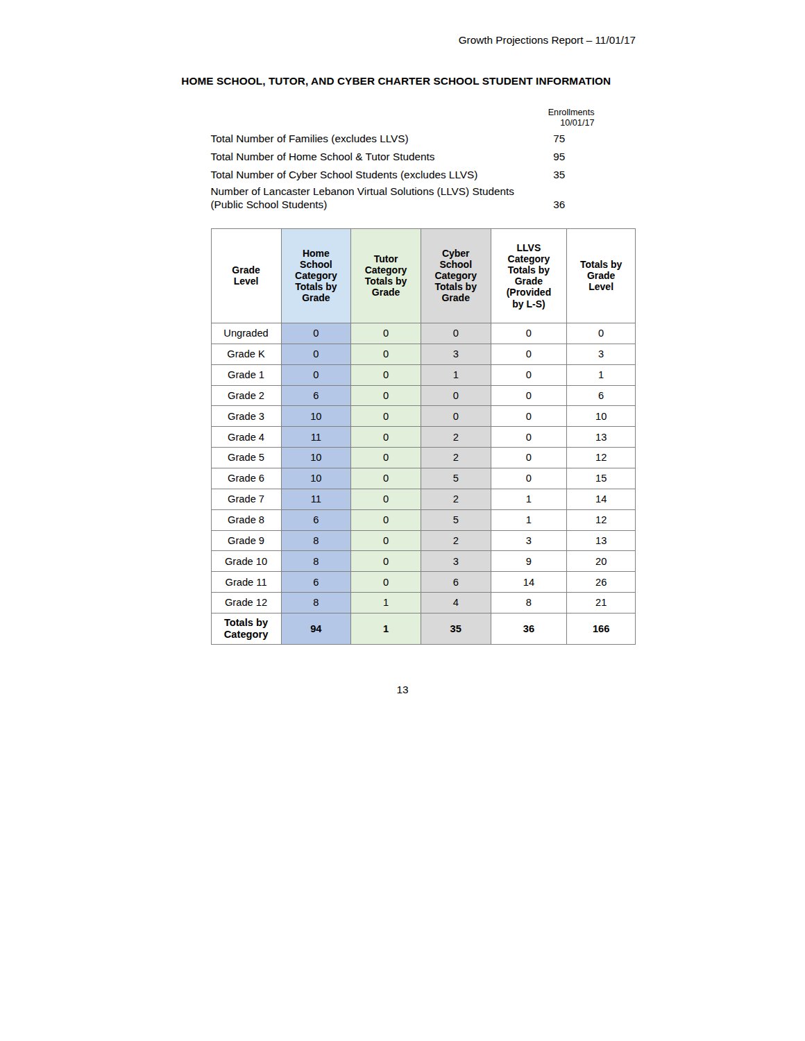Growth Projections Report – 11/01/17
HOME SCHOOL, TUTOR, AND CYBER CHARTER SCHOOL STUDENT INFORMATION
Enrollments
10/01/17
| Total Number of Families (excludes LLVS) | 75 |
| Total Number of Home School & Tutor Students | 95 |
| Total Number of Cyber School Students (excludes LLVS) | 35 |
| Number of Lancaster Lebanon Virtual Solutions (LLVS) Students (Public School Students) | 36 |
| Grade Level | Home School Category Totals by Grade | Tutor Category Totals by Grade | Cyber School Category Totals by Grade | LLVS Category Totals by Grade (Provided by L-S) | Totals by Grade Level |
| --- | --- | --- | --- | --- | --- |
| Ungraded | 0 | 0 | 0 | 0 | 0 |
| Grade K | 0 | 0 | 3 | 0 | 3 |
| Grade 1 | 0 | 0 | 1 | 0 | 1 |
| Grade 2 | 6 | 0 | 0 | 0 | 6 |
| Grade 3 | 10 | 0 | 0 | 0 | 10 |
| Grade 4 | 11 | 0 | 2 | 0 | 13 |
| Grade 5 | 10 | 0 | 2 | 0 | 12 |
| Grade 6 | 10 | 0 | 5 | 0 | 15 |
| Grade 7 | 11 | 0 | 2 | 1 | 14 |
| Grade 8 | 6 | 0 | 5 | 1 | 12 |
| Grade 9 | 8 | 0 | 2 | 3 | 13 |
| Grade 10 | 8 | 0 | 3 | 9 | 20 |
| Grade 11 | 6 | 0 | 6 | 14 | 26 |
| Grade 12 | 8 | 1 | 4 | 8 | 21 |
| Totals by Category | 94 | 1 | 35 | 36 | 166 |
13